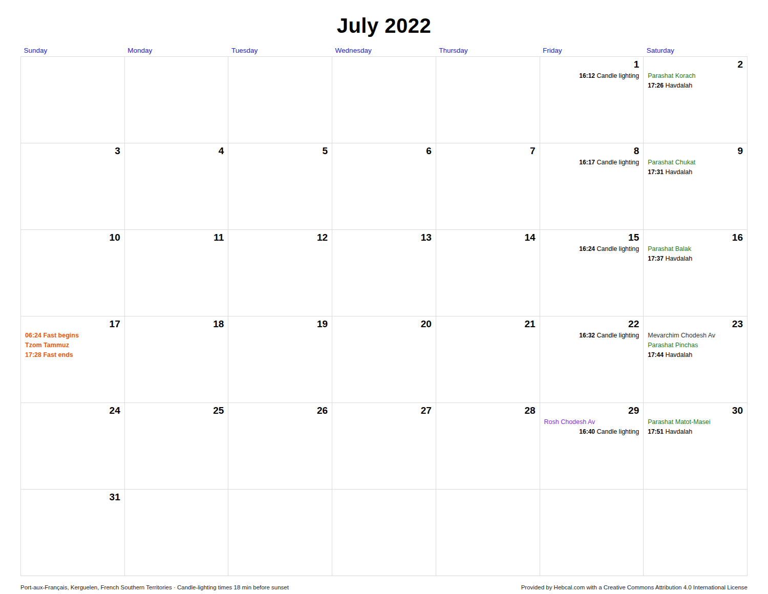July 2022
| Sunday | Monday | Tuesday | Wednesday | Thursday | Friday | Saturday |
| --- | --- | --- | --- | --- | --- | --- |
| | | | | | 1 16:12 Candle lighting | 2 Parashat Korach 17:26 Havdalah |
| 3 | 4 | 5 | 6 | 7 | 8 16:17 Candle lighting | 9 Parashat Chukat 17:31 Havdalah |
| 10 | 11 | 12 | 13 | 14 | 15 16:24 Candle lighting | 16 Parashat Balak 17:37 Havdalah |
| 17 06:24 Fast begins Tzom Tammuz 17:28 Fast ends | 18 | 19 | 20 | 21 | 22 16:32 Candle lighting | 23 Mevarchim Chodesh Av Parashat Pinchas 17:44 Havdalah |
| 24 | 25 | 26 | 27 | 28 | 29 Rosh Chodesh Av 16:40 Candle lighting | 30 Parashat Matot-Masei 17:51 Havdalah |
| 31 | | | | | | |
Port-aux-Français, Kerguelen, French Southern Territories · Candle-lighting times 18 min before sunset
Provided by Hebcal.com with a Creative Commons Attribution 4.0 International License